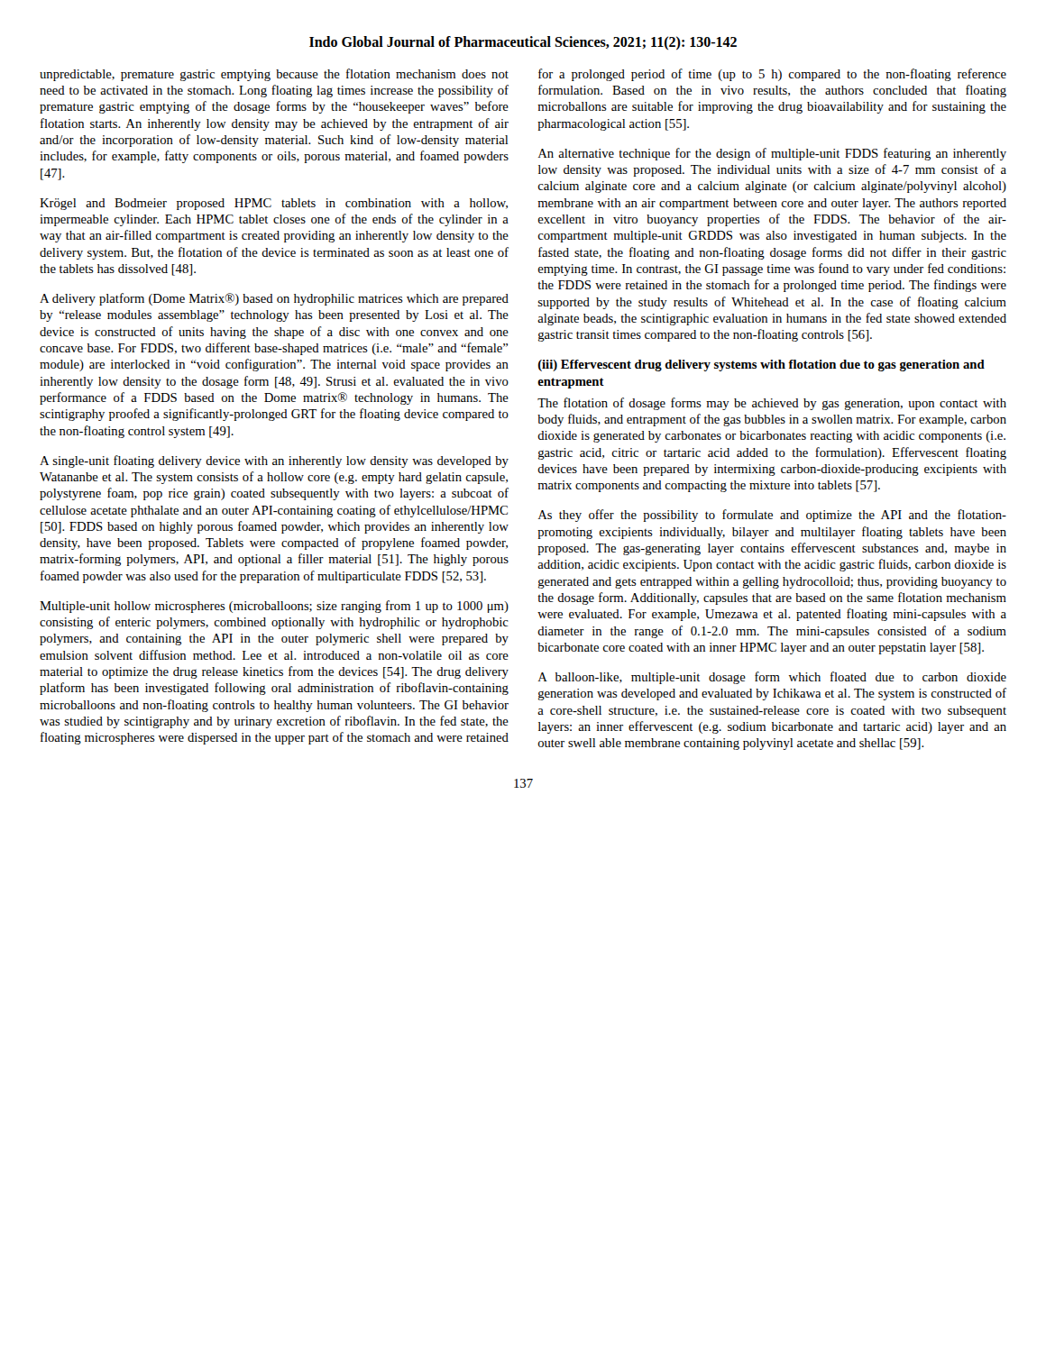Indo Global Journal of Pharmaceutical Sciences, 2021; 11(2): 130-142
unpredictable, premature gastric emptying because the flotation mechanism does not need to be activated in the stomach. Long floating lag times increase the possibility of premature gastric emptying of the dosage forms by the “housekeeper waves” before flotation starts. An inherently low density may be achieved by the entrapment of air and/or the incorporation of low-density material. Such kind of low-density material includes, for example, fatty components or oils, porous material, and foamed powders [47].
Krögel and Bodmeier proposed HPMC tablets in combination with a hollow, impermeable cylinder. Each HPMC tablet closes one of the ends of the cylinder in a way that an air-filled compartment is created providing an inherently low density to the delivery system. But, the flotation of the device is terminated as soon as at least one of the tablets has dissolved [48].
A delivery platform (Dome Matrix®) based on hydrophilic matrices which are prepared by “release modules assemblage” technology has been presented by Losi et al. The device is constructed of units having the shape of a disc with one convex and one concave base. For FDDS, two different base-shaped matrices (i.e. “male” and “female” module) are interlocked in “void configuration”. The internal void space provides an inherently low density to the dosage form [48, 49]. Strusi et al. evaluated the in vivo performance of a FDDS based on the Dome matrix® technology in humans. The scintigraphy proofed a significantly-prolonged GRT for the floating device compared to the non-floating control system [49].
A single-unit floating delivery device with an inherently low density was developed by Watananbe et al. The system consists of a hollow core (e.g. empty hard gelatin capsule, polystyrene foam, pop rice grain) coated subsequently with two layers: a subcoat of cellulose acetate phthalate and an outer API-containing coating of ethylcellulose/HPMC [50]. FDDS based on highly porous foamed powder, which provides an inherently low density, have been proposed. Tablets were compacted of propylene foamed powder, matrix-forming polymers, API, and optional a filler material [51]. The highly porous foamed powder was also used for the preparation of multiparticulate FDDS [52, 53].
Multiple-unit hollow microspheres (microballoons; size ranging from 1 up to 1000 μm) consisting of enteric polymers, combined optionally with hydrophilic or hydrophobic polymers, and containing the API in the outer polymeric shell were prepared by emulsion solvent diffusion method. Lee et al. introduced a non-volatile oil as core material to optimize the drug release kinetics from the devices [54]. The drug delivery platform has been investigated following oral administration of riboflavin-containing microballoons and non-floating controls to healthy human volunteers. The GI behavior was studied by scintigraphy and by urinary excretion of riboflavin. In the fed state, the floating microspheres were dispersed in the upper part of the stomach and were retained for a prolonged period of time (up to 5 h) compared to the non-floating reference formulation. Based on the in vivo results, the authors concluded that floating microballons are suitable for improving the drug bioavailability and for sustaining the pharmacological action [55].
An alternative technique for the design of multiple-unit FDDS featuring an inherently low density was proposed. The individual units with a size of 4-7 mm consist of a calcium alginate core and a calcium alginate (or calcium alginate/polyvinyl alcohol) membrane with an air compartment between core and outer layer. The authors reported excellent in vitro buoyancy properties of the FDDS. The behavior of the air-compartment multiple-unit GRDDS was also investigated in human subjects. In the fasted state, the floating and non-floating dosage forms did not differ in their gastric emptying time. In contrast, the GI passage time was found to vary under fed conditions: the FDDS were retained in the stomach for a prolonged time period. The findings were supported by the study results of Whitehead et al. In the case of floating calcium alginate beads, the scintigraphic evaluation in humans in the fed state showed extended gastric transit times compared to the non-floating controls [56].
(iii) Effervescent drug delivery systems with flotation due to gas generation and entrapment
The flotation of dosage forms may be achieved by gas generation, upon contact with body fluids, and entrapment of the gas bubbles in a swollen matrix. For example, carbon dioxide is generated by carbonates or bicarbonates reacting with acidic components (i.e. gastric acid, citric or tartaric acid added to the formulation). Effervescent floating devices have been prepared by intermixing carbon-dioxide-producing excipients with matrix components and compacting the mixture into tablets [57].
As they offer the possibility to formulate and optimize the API and the flotation-promoting excipients individually, bilayer and multilayer floating tablets have been proposed. The gas-generating layer contains effervescent substances and, maybe in addition, acidic excipients. Upon contact with the acidic gastric fluids, carbon dioxide is generated and gets entrapped within a gelling hydrocolloid; thus, providing buoyancy to the dosage form. Additionally, capsules that are based on the same flotation mechanism were evaluated. For example, Umezawa et al. patented floating mini-capsules with a diameter in the range of 0.1-2.0 mm. The mini-capsules consisted of a sodium bicarbonate core coated with an inner HPMC layer and an outer pepstatin layer [58].
A balloon-like, multiple-unit dosage form which floated due to carbon dioxide generation was developed and evaluated by Ichikawa et al. The system is constructed of a core-shell structure, i.e. the sustained-release core is coated with two subsequent layers: an inner effervescent (e.g. sodium bicarbonate and tartaric acid) layer and an outer swell able membrane containing polyvinyl acetate and shellac [59].
137